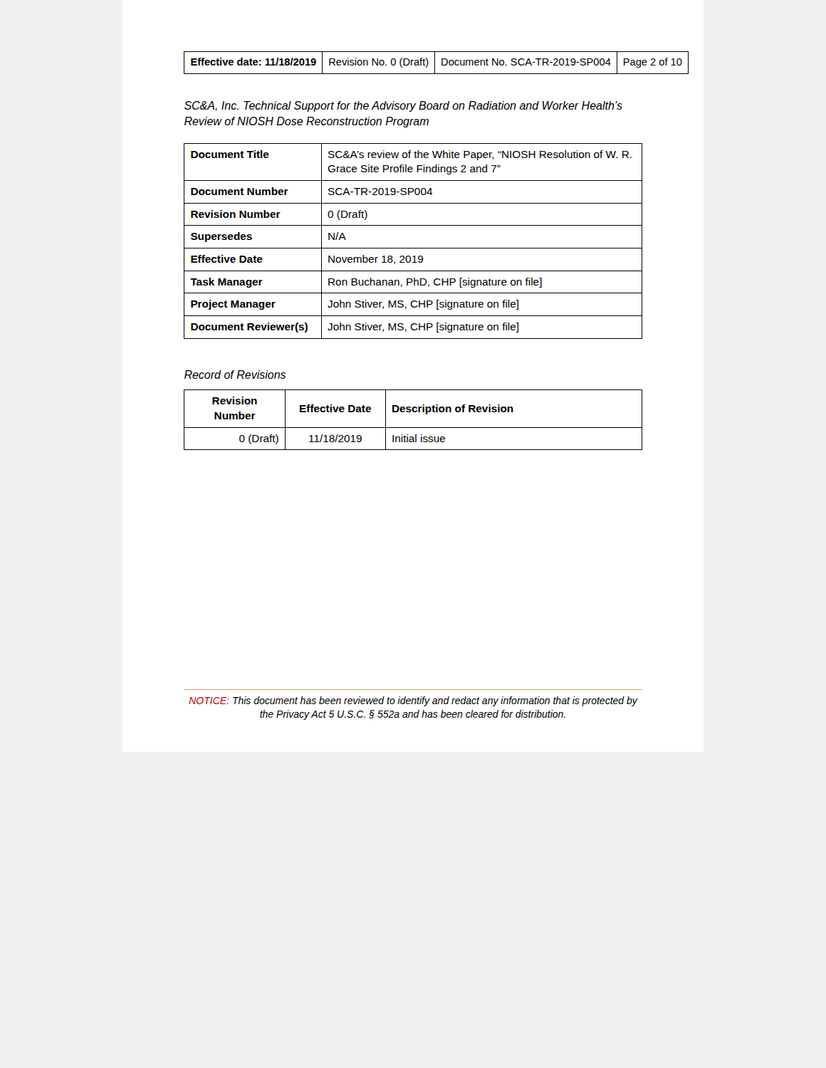| Effective date: 11/18/2019 | Revision No. 0 (Draft) | Document No. SCA-TR-2019-SP004 | Page 2 of 10 |
SC&A, Inc. Technical Support for the Advisory Board on Radiation and Worker Health’s Review of NIOSH Dose Reconstruction Program
| Document Title | SC&A’s review of the White Paper, “NIOSH Resolution of W. R. Grace Site Profile Findings 2 and 7” |
| Document Number | SCA-TR-2019-SP004 |
| Revision Number | 0 (Draft) |
| Supersedes | N/A |
| Effective Date | November 18, 2019 |
| Task Manager | Ron Buchanan, PhD, CHP [signature on file] |
| Project Manager | John Stiver, MS, CHP [signature on file] |
| Document Reviewer(s) | John Stiver, MS, CHP [signature on file] |
Record of Revisions
| Revision Number | Effective Date | Description of Revision |
| --- | --- | --- |
| 0 (Draft) | 11/18/2019 | Initial issue |
NOTICE: This document has been reviewed to identify and redact any information that is protected by the Privacy Act 5 U.S.C. § 552a and has been cleared for distribution.